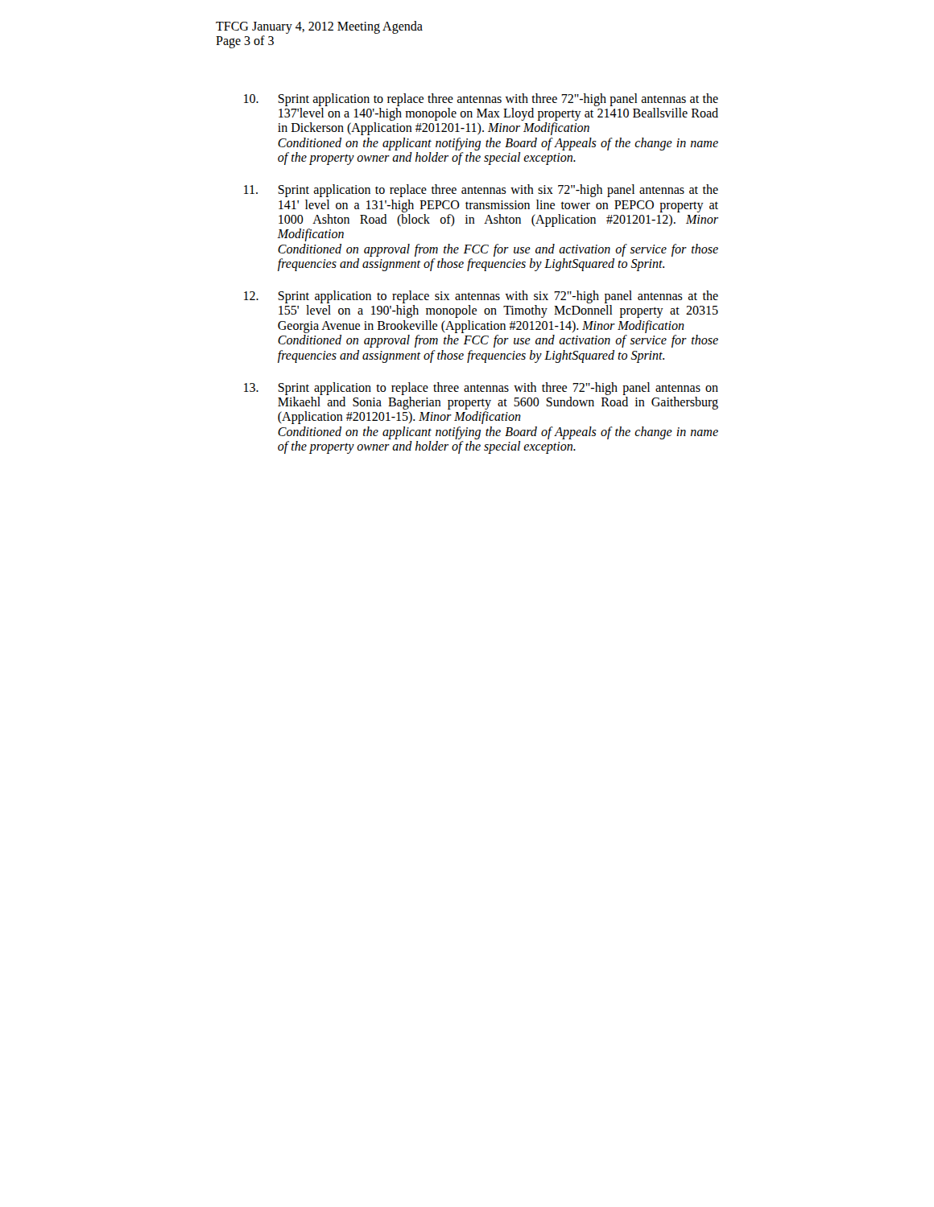TFCG January 4, 2012 Meeting Agenda
Page 3 of 3
Sprint application to replace three antennas with three 72"-high panel antennas at the 137'level on a 140'-high monopole on Max Lloyd property at 21410 Beallsville Road in Dickerson (Application #201201-11). Minor Modification Conditioned on the applicant notifying the Board of Appeals of the change in name of the property owner and holder of the special exception.
Sprint application to replace three antennas with six 72"-high panel antennas at the 141' level on a 131'-high PEPCO transmission line tower on PEPCO property at 1000 Ashton Road (block of) in Ashton (Application #201201-12). Minor Modification Conditioned on approval from the FCC for use and activation of service for those frequencies and assignment of those frequencies by LightSquared to Sprint.
Sprint application to replace six antennas with six 72"-high panel antennas at the 155' level on a 190'-high monopole on Timothy McDonnell property at 20315 Georgia Avenue in Brookeville (Application #201201-14). Minor Modification Conditioned on approval from the FCC for use and activation of service for those frequencies and assignment of those frequencies by LightSquared to Sprint.
Sprint application to replace three antennas with three 72"-high panel antennas on Mikaehl and Sonia Bagherian property at 5600 Sundown Road in Gaithersburg (Application #201201-15). Minor Modification Conditioned on the applicant notifying the Board of Appeals of the change in name of the property owner and holder of the special exception.